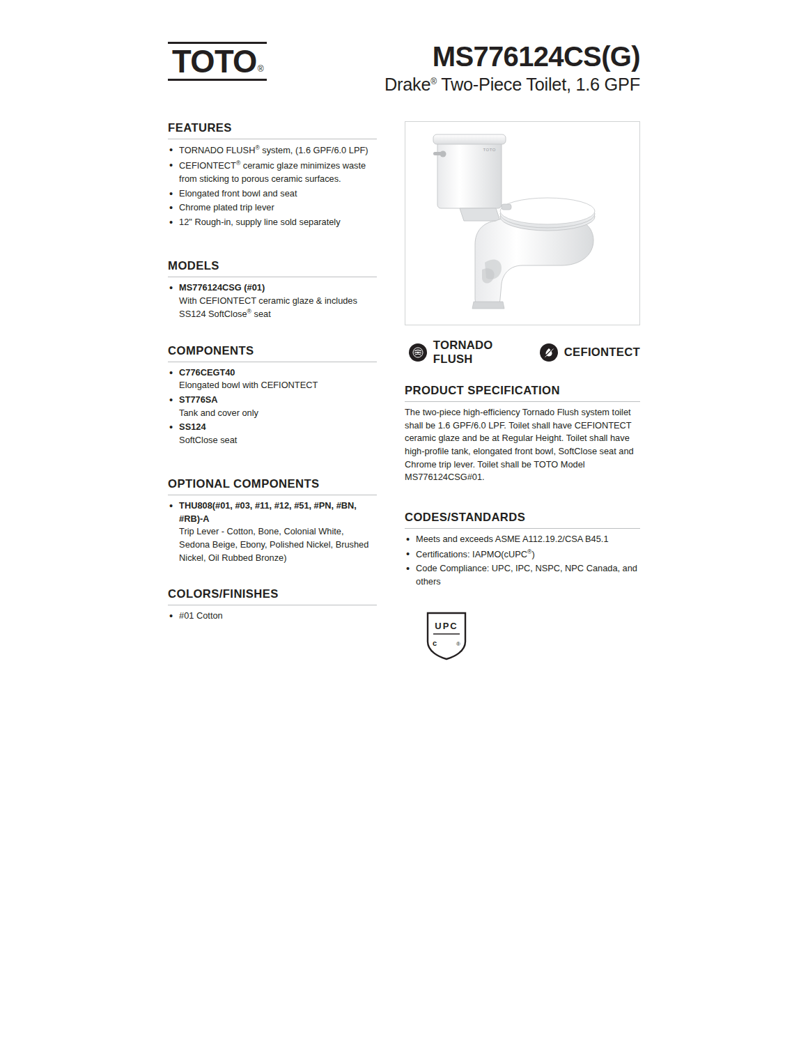TOTO®
MS776124CS(G)
Drake® Two-Piece Toilet, 1.6 GPF
Features
TORNADO FLUSH® system, (1.6 GPF/6.0 LPF)
CEFIONTECT® ceramic glaze minimizes waste from sticking to porous ceramic surfaces.
Elongated front bowl and seat
Chrome plated trip lever
12" Rough-in, supply line sold separately
Models
MS776124CSG (#01) With CEFIONTECT ceramic glaze & includes SS124 SoftClose® seat
Components
C776CEGT40 Elongated bowl with CEFIONTECT
ST776SA Tank and cover only
SS124 SoftClose seat
Optional Components
THU808(#01, #03, #11, #12, #51, #PN, #BN, #RB)-A Trip Lever - Cotton, Bone, Colonial White, Sedona Beige, Ebony, Polished Nickel, Brushed Nickel, Oil Rubbed Bronze)
Colors/Finishes
#01 Cotton
TOTO
TORNADO FLUSH
CEFIONTECT
Product Specification
The two-piece high-efficiency Tornado Flush system toilet shall be 1.6 GPF/6.0 LPF. Toilet shall have CEFIONTECT ceramic glaze and be at Regular Height. Toilet shall have high-profile tank, elongated front bowl, SoftClose seat and Chrome trip lever. Toilet shall be TOTO Model MS776124CSG#01.
Codes/Standards
Meets and exceeds ASME A112.19.2/CSA B45.1
Certifications: IAPMO(cUPC®)
Code Compliance: UPC, IPC, NSPC, NPC Canada, and others
UPC c ®